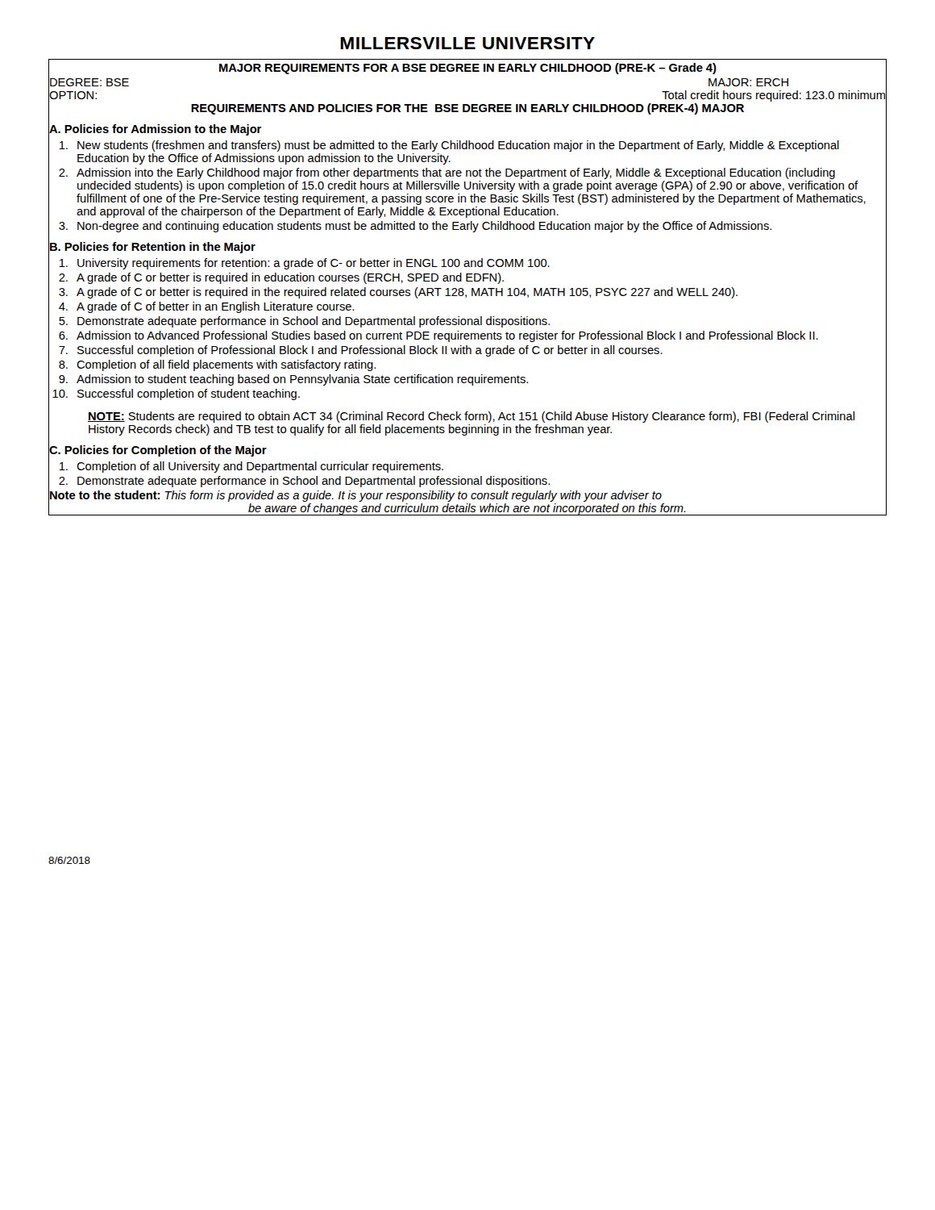MILLERSVILLE UNIVERSITY
| MAJOR REQUIREMENTS FOR A BSE DEGREE IN EARLY CHILDHOOD (PRE-K – Grade 4) / DEGREE: BSE / MAJOR: ERCH / / OPTION: / Total credit hours required: 123.0 minimum / |
| REQUIREMENTS AND POLICIES FOR THE BSE DEGREE IN EARLY CHILDHOOD (PREK-4) MAJOR |
| A. Policies for Admission to the Major New students (freshmen and transfers) must be admitted to the Early Childhood Education major in the Department of Early, Middle & Exceptional Education by the Office of Admissions upon admission to the University. Admission into the Early Childhood major from other departments that are not the Department of Early, Middle & Exceptional Education (including undecided students) is upon completion of 15.0 credit hours at Millersville University with a grade point average (GPA) of 2.90 or above, verification of fulfillment of one of the Pre-Service testing requirement, a passing score in the Basic Skills Test (BST) administered by the Department of Mathematics, and approval of the chairperson of the Department of Early, Middle & Exceptional Education. Non-degree and continuing education students must be admitted to the Early Childhood Education major by the Office of Admissions. B. Policies for Retention in the Major University requirements for retention: a grade of C- or better in ENGL 100 and COMM 100. A grade of C or better is required in education courses (ERCH, SPED and EDFN). A grade of C or better is required in the required related courses (ART 128, MATH 104, MATH 105, PSYC 227 and WELL 240). A grade of C of better in an English Literature course. Demonstrate adequate performance in School and Departmental professional dispositions. Admission to Advanced Professional Studies based on current PDE requirements to register for Professional Block I and Professional Block II. Successful completion of Professional Block I and Professional Block II with a grade of C or better in all courses. Completion of all field placements with satisfactory rating. Admission to student teaching based on Pennsylvania State certification requirements. Successful completion of student teaching. NOTE: Students are required to obtain ACT 34 (Criminal Record Check form), Act 151 (Child Abuse History Clearance form), FBI (Federal Criminal History Records check) and TB test to qualify for all field placements beginning in the freshman year. C. Policies for Completion of the Major Completion of all University and Departmental curricular requirements. Demonstrate adequate performance in School and Departmental professional dispositions. |
| Note to the student: This form is provided as a guide. It is your responsibility to consult regularly with your adviser to be aware of changes and curriculum details which are not incorporated on this form. |
8/6/2018